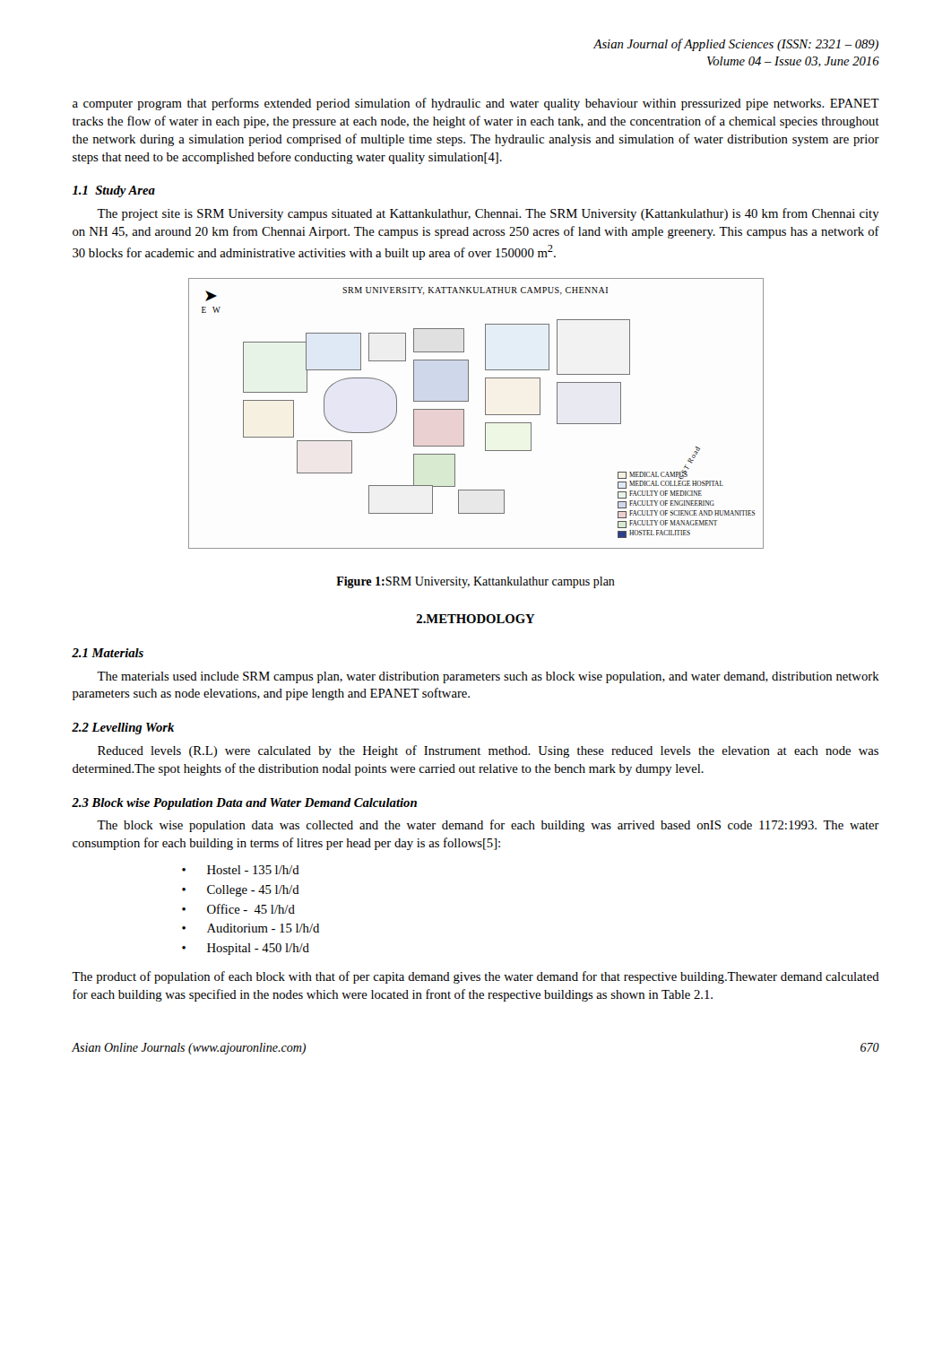Asian Journal of Applied Sciences (ISSN: 2321 – 089) Volume 04 – Issue 03, June 2016
a computer program that performs extended period simulation of hydraulic and water quality behaviour within pressurized pipe networks. EPANET tracks the flow of water in each pipe, the pressure at each node, the height of water in each tank, and the concentration of a chemical species throughout the network during a simulation period comprised of multiple time steps. The hydraulic analysis and simulation of water distribution system are prior steps that need to be accomplished before conducting water quality simulation[4].
1.1 Study Area
The project site is SRM University campus situated at Kattankulathur, Chennai. The SRM University (Kattankulathur) is 40 km from Chennai city on NH 45, and around 20 km from Chennai Airport. The campus is spread across 250 acres of land with ample greenery. This campus has a network of 30 blocks for academic and administrative activities with a built up area of over 150000 m2.
SRM UNIVERSITY, KATTANKULATHUR CAMPUS, CHENNAI
➤
E W
GST Road
MEDICAL CAMPUS
MEDICAL COLLEGE HOSPITAL
FACULTY OF MEDICINE
FACULTY OF ENGINEERING
FACULTY OF SCIENCE AND HUMANITIES
FACULTY OF MANAGEMENT
HOSTEL FACILITIES
Figure 1: SRM University, Kattankulathur campus plan
2.METHODOLOGY
2.1 Materials
The materials used include SRM campus plan, water distribution parameters such as block wise population, and water demand, distribution network parameters such as node elevations, and pipe length and EPANET software.
2.2 Levelling Work
Reduced levels (R.L) were calculated by the Height of Instrument method. Using these reduced levels the elevation at each node was determined.The spot heights of the distribution nodal points were carried out relative to the bench mark by dumpy level.
2.3 Block wise Population Data and Water Demand Calculation
The block wise population data was collected and the water demand for each building was arrived based onIS code 1172:1993. The water consumption for each building in terms of litres per head per day is as follows[5]:
Hostel - 135 l/h/d
College - 45 l/h/d
Office - 45 l/h/d
Auditorium - 15 l/h/d
Hospital - 450 l/h/d
The product of population of each block with that of per capita demand gives the water demand for that respective building.Thewater demand calculated for each building was specified in the nodes which were located in front of the respective buildings as shown in Table 2.1.
Asian Online Journals (www.ajouronline.com) 670